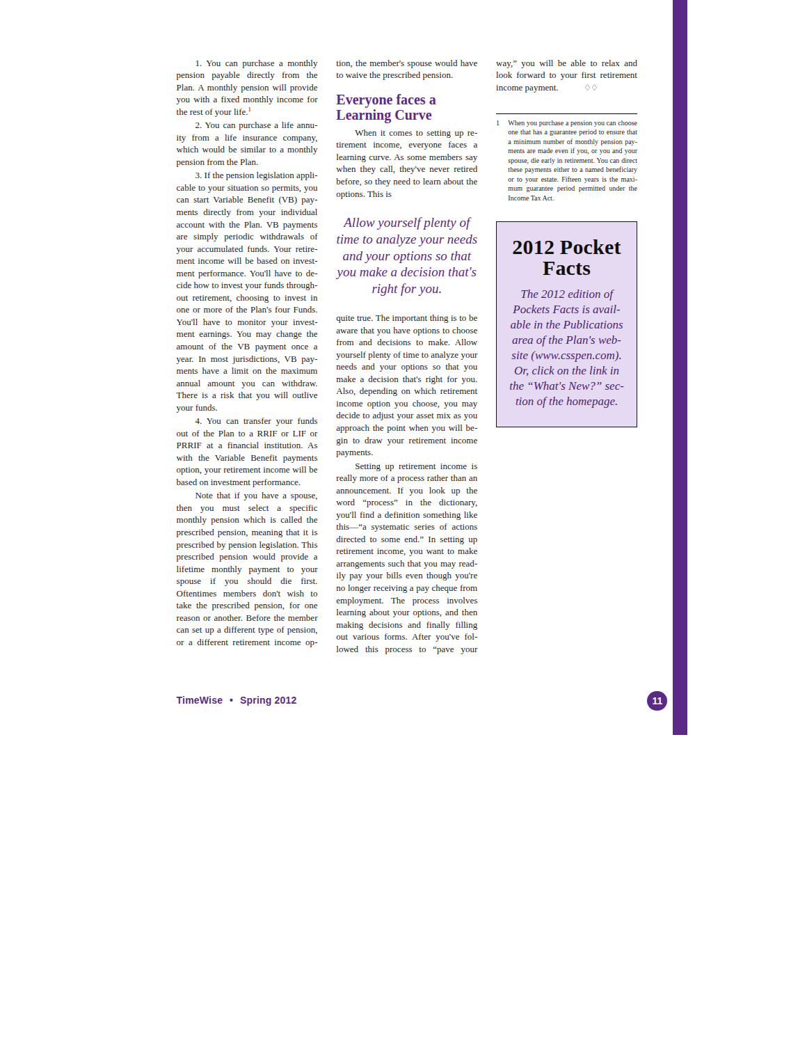1. You can purchase a monthly pension payable directly from the Plan. A monthly pension will provide you with a fixed monthly income for the rest of your life.1
2. You can purchase a life annuity from a life insurance company, which would be similar to a monthly pension from the Plan.
3. If the pension legislation applicable to your situation so permits, you can start Variable Benefit (VB) payments directly from your individual account with the Plan. VB payments are simply periodic withdrawals of your accumulated funds. Your retirement income will be based on investment performance. You'll have to decide how to invest your funds throughout retirement, choosing to invest in one or more of the Plan's four Funds. You'll have to monitor your investment earnings. You may change the amount of the VB payment once a year. In most jurisdictions, VB payments have a limit on the maximum annual amount you can withdraw. There is a risk that you will outlive your funds.
4. You can transfer your funds out of the Plan to a RRIF or LIF or PRRIF at a financial institution. As with the Variable Benefit payments option, your retirement income will be based on investment performance.
Note that if you have a spouse, then you must select a specific monthly pension which is called the prescribed pension, meaning that it is prescribed by pension legislation. This prescribed pension would provide a lifetime monthly payment to your spouse if you should die first. Oftentimes members don't wish to take the prescribed pension, for one reason or another. Before the member can set up a different type of pension, or a different retirement income option, the member's spouse would have to waive the prescribed pension.
Everyone faces a
Learning Curve
When it comes to setting up retirement income, everyone faces a learning curve. As some members say when they call, they've never retired before, so they need to learn about the options. This is
Allow yourself plenty of time to analyze your needs and your options so that you make a decision that's right for you.
quite true. The important thing is to be aware that you have options to choose from and decisions to make. Allow yourself plenty of time to analyze your needs and your options so that you make a decision that's right for you. Also, depending on which retirement income option you choose, you may decide to adjust your asset mix as you approach the point when you will begin to draw your retirement income payments.
Setting up retirement income is really more of a process rather than an announcement. If you look up the word “process” in the dictionary, you'll find a definition something like this—“a systematic series of actions directed to some end.” In setting up retirement income, you want to make arrangements such that you may readily pay your bills even though you're no longer receiving a pay cheque from employment. The process involves learning about your options, and then making decisions and finally filling out various forms. After you've followed this process to “pave your way,” you will be able to relax and look forward to your first retirement income payment. ♢♢
1 When you purchase a pension you can choose one that has a guarantee period to ensure that a minimum number of monthly pension payments are made even if you, or you and your spouse, die early in retirement. You can direct these payments either to a named beneficiary or to your estate. Fifteen years is the maximum guarantee period permitted under the Income Tax Act.
2012 Pocket Facts
The 2012 edition of Pockets Facts is available in the Publications area of the Plan's website (www.csspen.com). Or, click on the link in the “What's New?” section of the homepage.
TimeWise • Spring 2012
11